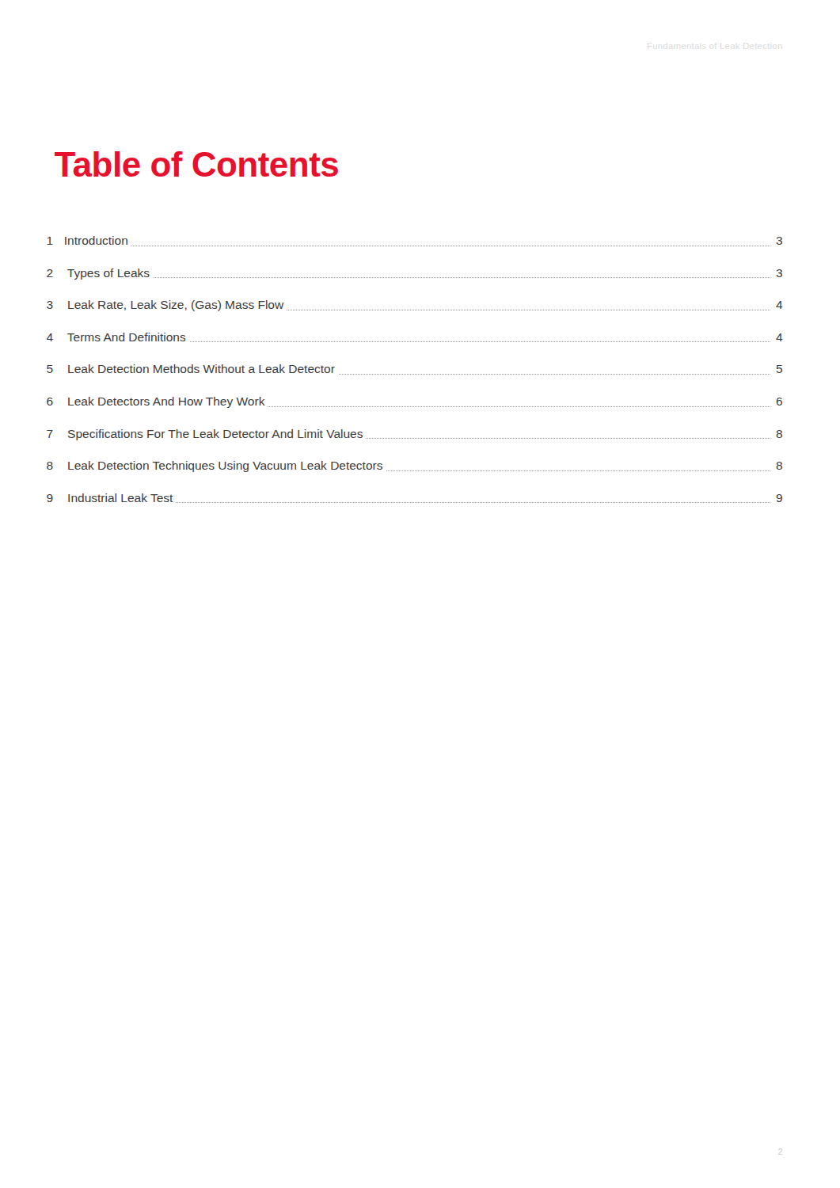Fundamentals of Leak Detection
Table of Contents
1 Introduction 3
2 Types of Leaks 3
3 Leak Rate, Leak Size, (Gas) Mass Flow 4
4 Terms And Definitions 4
5 Leak Detection Methods Without a Leak Detector 5
6 Leak Detectors And How They Work 6
7 Specifications For The Leak Detector And Limit Values 8
8 Leak Detection Techniques Using Vacuum Leak Detectors 8
9 Industrial Leak Test 9
2